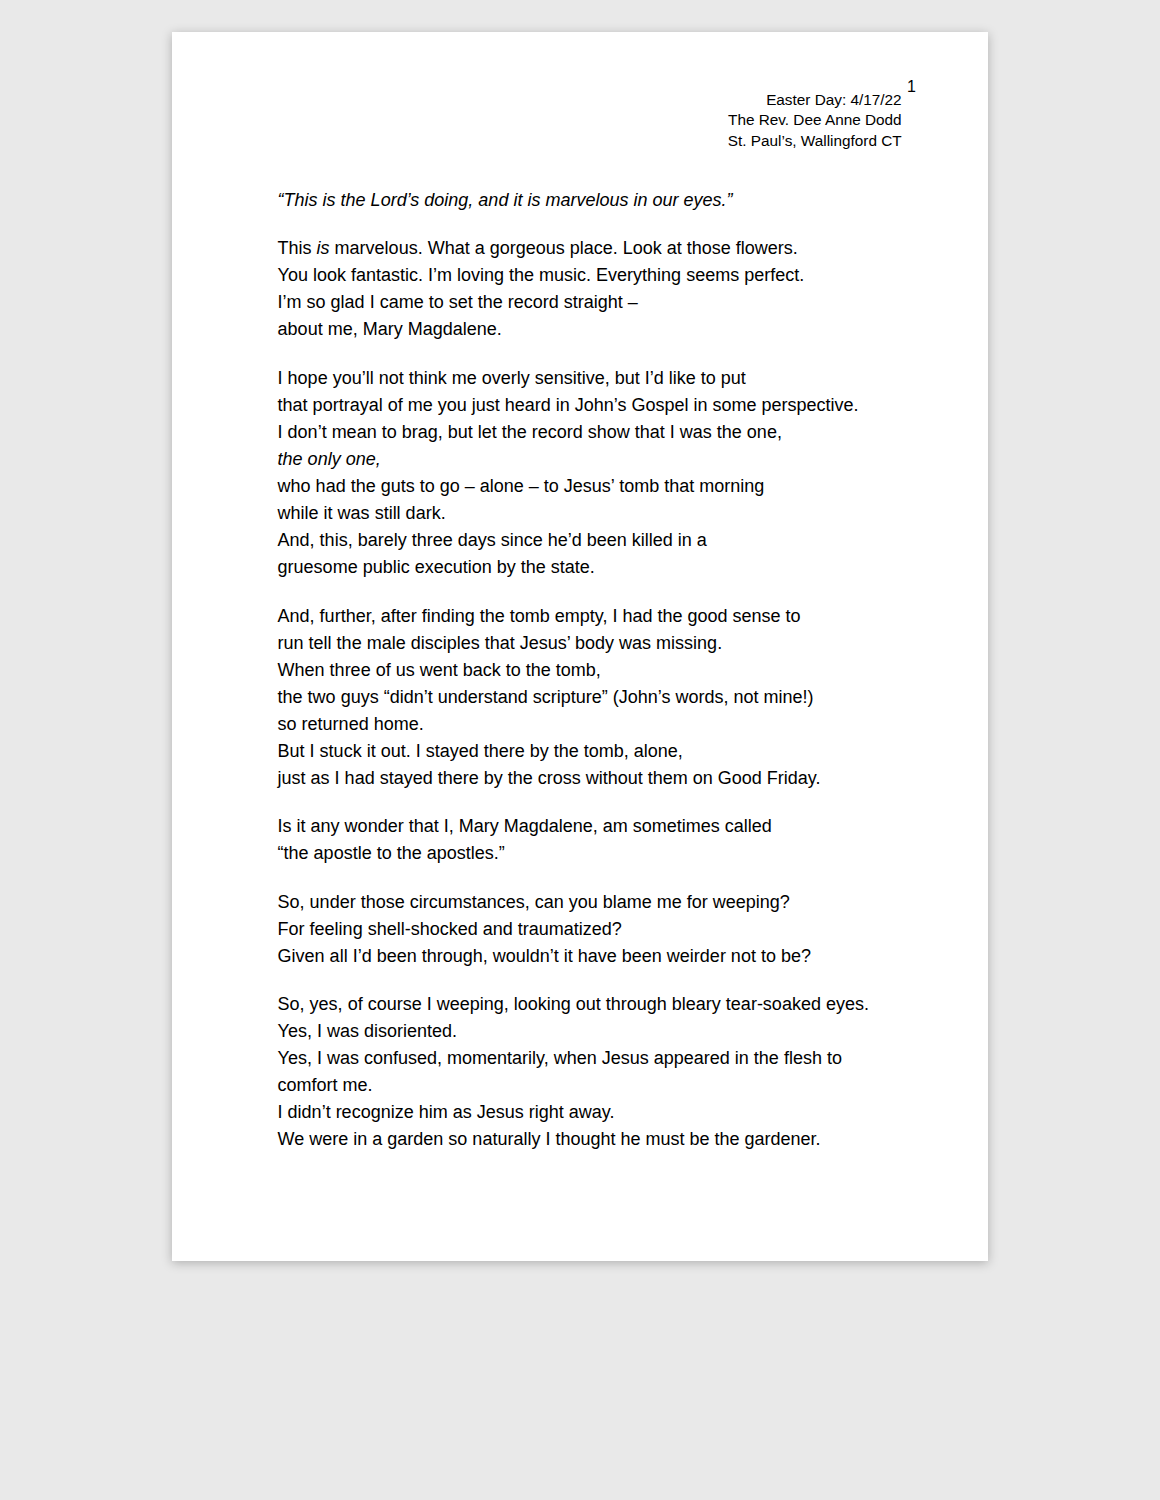1
Easter Day: 4/17/22
The Rev. Dee Anne Dodd
St. Paul’s, Wallingford CT
“This is the Lord’s doing, and it is marvelous in our eyes.”
This is marvelous. What a gorgeous place. Look at those flowers. You look fantastic. I’m loving the music. Everything seems perfect. I’m so glad I came to set the record straight – about me, Mary Magdalene.
I hope you’ll not think me overly sensitive, but I’d like to put that portrayal of me you just heard in John’s Gospel in some perspective. I don’t mean to brag, but let the record show that I was the one, the only one, who had the guts to go – alone – to Jesus’ tomb that morning while it was still dark. And, this, barely three days since he’d been killed in a gruesome public execution by the state.
And, further, after finding the tomb empty, I had the good sense to run tell the male disciples that Jesus’ body was missing. When three of us went back to the tomb, the two guys “didn’t understand scripture” (John’s words, not mine!) so returned home. But I stuck it out. I stayed there by the tomb, alone, just as I had stayed there by the cross without them on Good Friday.
Is it any wonder that I, Mary Magdalene, am sometimes called “the apostle to the apostles.”
So, under those circumstances, can you blame me for weeping? For feeling shell-shocked and traumatized? Given all I’d been through, wouldn’t it have been weirder not to be?
So, yes, of course I weeping, looking out through bleary tear-soaked eyes. Yes, I was disoriented. Yes, I was confused, momentarily, when Jesus appeared in the flesh to comfort me. I didn’t recognize him as Jesus right away. We were in a garden so naturally I thought he must be the gardener.